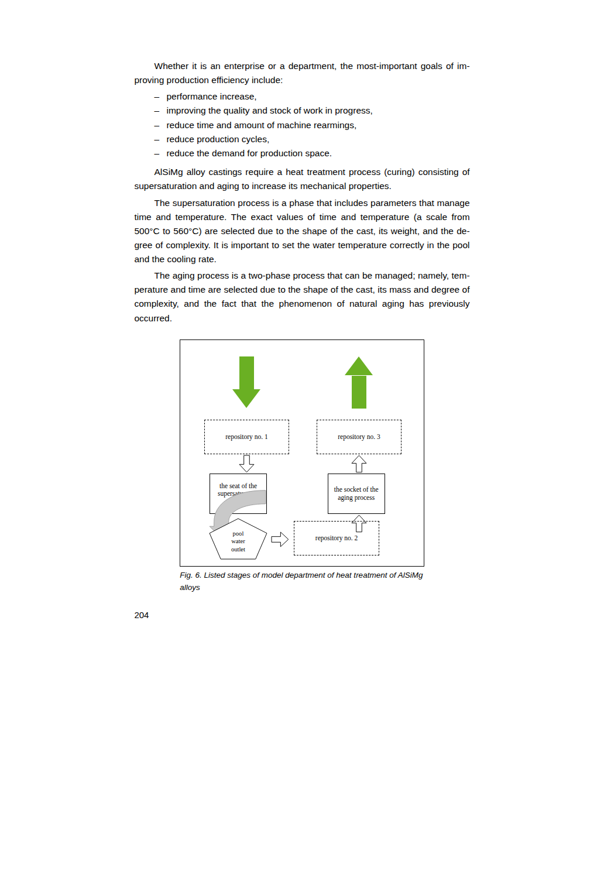Whether it is an enterprise or a department, the most-important goals of improving production efficiency include:
performance increase,
improving the quality and stock of work in progress,
reduce time and amount of machine rearmings,
reduce production cycles,
reduce the demand for production space.
AlSiMg alloy castings require a heat treatment process (curing) consisting of supersaturation and aging to increase its mechanical properties.
The supersaturation process is a phase that includes parameters that manage time and temperature. The exact values of time and temperature (a scale from 500°C to 560°C) are selected due to the shape of the cast, its weight, and the degree of complexity. It is important to set the water temperature correctly in the pool and the cooling rate.
The aging process is a two-phase process that can be managed; namely, temperature and time are selected due to the shape of the cast, its mass and degree of complexity, and the fact that the phenomenon of natural aging has previously occurred.
repository no. 1
repository no. 3
the seat of the supersaturation process
the socket of the aging process
pool water outlet
repository no. 2
Fig. 6. Listed stages of model department of heat treatment of AlSiMg alloys
204